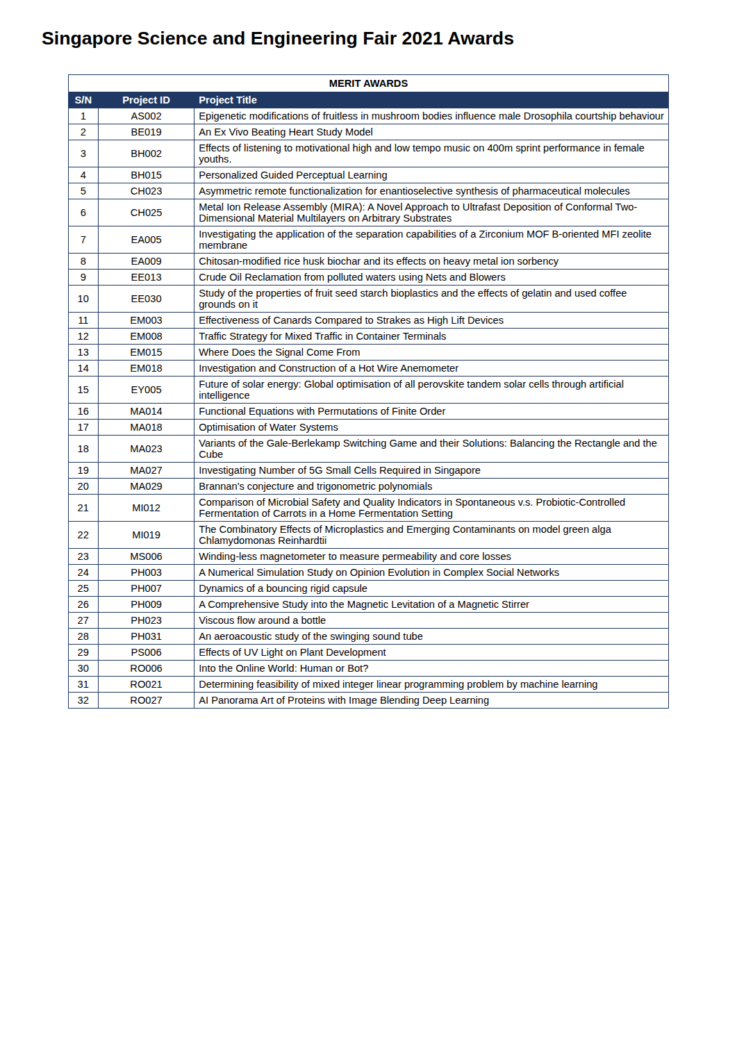Singapore Science and Engineering Fair 2021 Awards
MERIT AWARDS
| S/N | Project ID | Project Title |
| --- | --- | --- |
| 1 | AS002 | Epigenetic modifications of fruitless in mushroom bodies influence male Drosophila courtship behaviour |
| 2 | BE019 | An Ex Vivo Beating Heart Study Model |
| 3 | BH002 | Effects of listening to motivational high and low tempo music on 400m sprint performance in female youths. |
| 4 | BH015 | Personalized Guided Perceptual Learning |
| 5 | CH023 | Asymmetric remote functionalization for enantioselective synthesis of pharmaceutical molecules |
| 6 | CH025 | Metal Ion Release Assembly (MIRA): A Novel Approach to Ultrafast Deposition of Conformal Two-Dimensional Material Multilayers on Arbitrary Substrates |
| 7 | EA005 | Investigating the application of the separation capabilities of a Zirconium MOF B-oriented MFI zeolite membrane |
| 8 | EA009 | Chitosan-modified rice husk biochar and its effects on heavy metal ion sorbency |
| 9 | EE013 | Crude Oil Reclamation from polluted waters using Nets and Blowers |
| 10 | EE030 | Study of the properties of fruit seed starch bioplastics and the effects of gelatin and used coffee grounds on it |
| 11 | EM003 | Effectiveness of Canards Compared to Strakes as High Lift Devices |
| 12 | EM008 | Traffic Strategy for Mixed Traffic in Container Terminals |
| 13 | EM015 | Where Does the Signal Come From |
| 14 | EM018 | Investigation and Construction of a Hot Wire Anemometer |
| 15 | EY005 | Future of solar energy: Global optimisation of all perovskite tandem solar cells through artificial intelligence |
| 16 | MA014 | Functional Equations with Permutations of Finite Order |
| 17 | MA018 | Optimisation of Water Systems |
| 18 | MA023 | Variants of the Gale-Berlekamp Switching Game and their Solutions: Balancing the Rectangle and the Cube |
| 19 | MA027 | Investigating Number of 5G Small Cells Required in Singapore |
| 20 | MA029 | Brannan's conjecture and trigonometric polynomials |
| 21 | MI012 | Comparison of Microbial Safety and Quality Indicators in Spontaneous v.s. Probiotic-Controlled Fermentation of Carrots in a Home Fermentation Setting |
| 22 | MI019 | The Combinatory Effects of Microplastics and Emerging Contaminants on model green alga Chlamydomonas Reinhardtii |
| 23 | MS006 | Winding-less magnetometer to measure permeability and core losses |
| 24 | PH003 | A Numerical Simulation Study on Opinion Evolution in Complex Social Networks |
| 25 | PH007 | Dynamics of a bouncing rigid capsule |
| 26 | PH009 | A Comprehensive Study into the Magnetic Levitation of a Magnetic Stirrer |
| 27 | PH023 | Viscous flow around a bottle |
| 28 | PH031 | An aeroacoustic study of the swinging sound tube |
| 29 | PS006 | Effects of UV Light on Plant Development |
| 30 | RO006 | Into the Online World: Human or Bot? |
| 31 | RO021 | Determining feasibility of mixed integer linear programming problem by machine learning |
| 32 | RO027 | AI Panorama Art of Proteins with Image Blending Deep Learning |